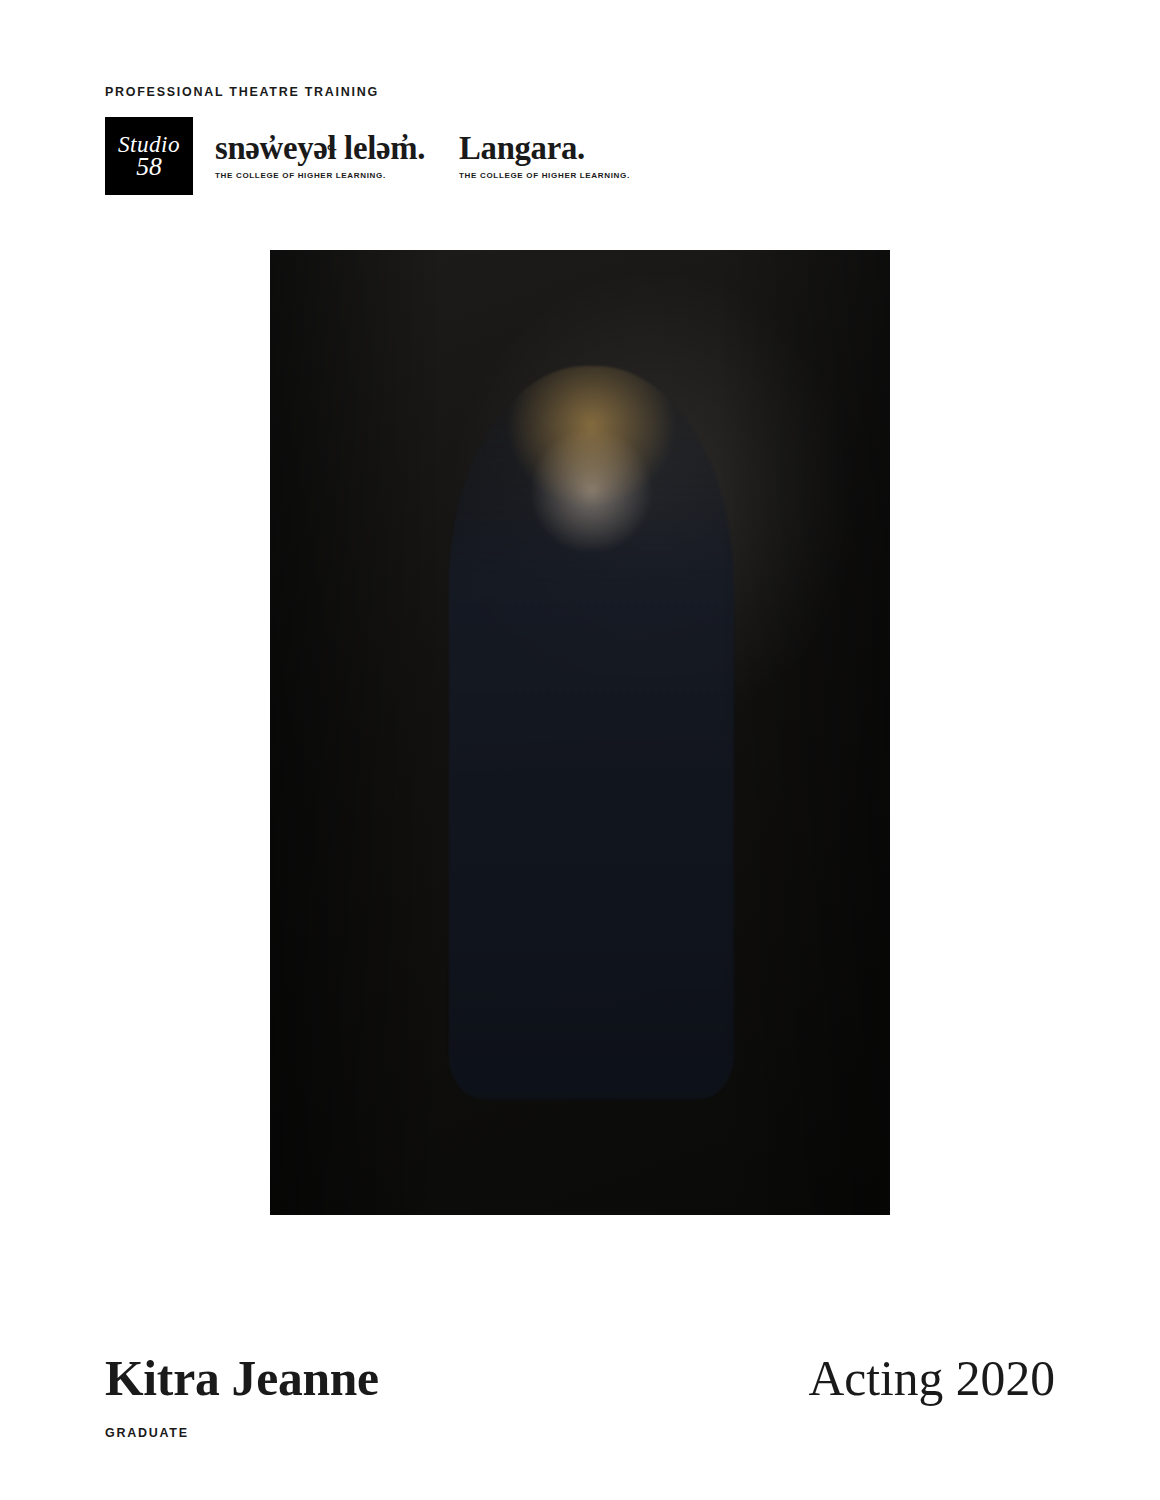Professional Theatre Training
Studio 58
snəw̓eyəɬ leləm̓. The College of Higher Learning.
Langara. The College of Higher Learning.
Portrait of Kitra Jeanne
Kitra Jeanne
Acting 2020
Graduate